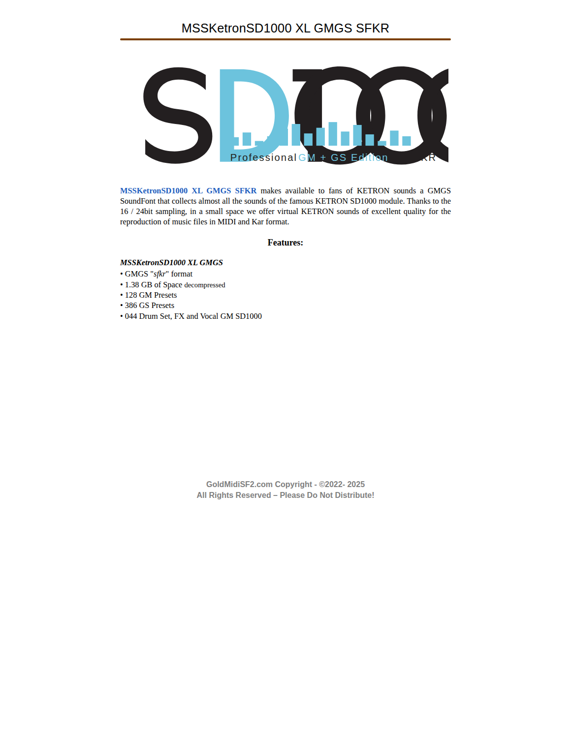MSSKetronSD1000 XL GMGS SFKR
Professional GM + GS Edition SFKR
MSSKetronSD1000 XL GMGS SFKR makes available to fans of KETRON sounds a GMGS SoundFont that collects almost all the sounds of the famous KETRON SD1000 module. Thanks to the 16 / 24bit sampling, in a small space we offer virtual KETRON sounds of excellent quality for the reproduction of music files in MIDI and Kar format.
Features:
MSSKetronSD1000 XL GMGS
GMGS "sfkr" format
1.38 GB of Space decompressed
128 GM Presets
386 GS Presets
044 Drum Set, FX and Vocal GM SD1000
GoldMidiSF2.com Copyright - ©2022- 2025
All Rights Reserved – Please Do Not Distribute!